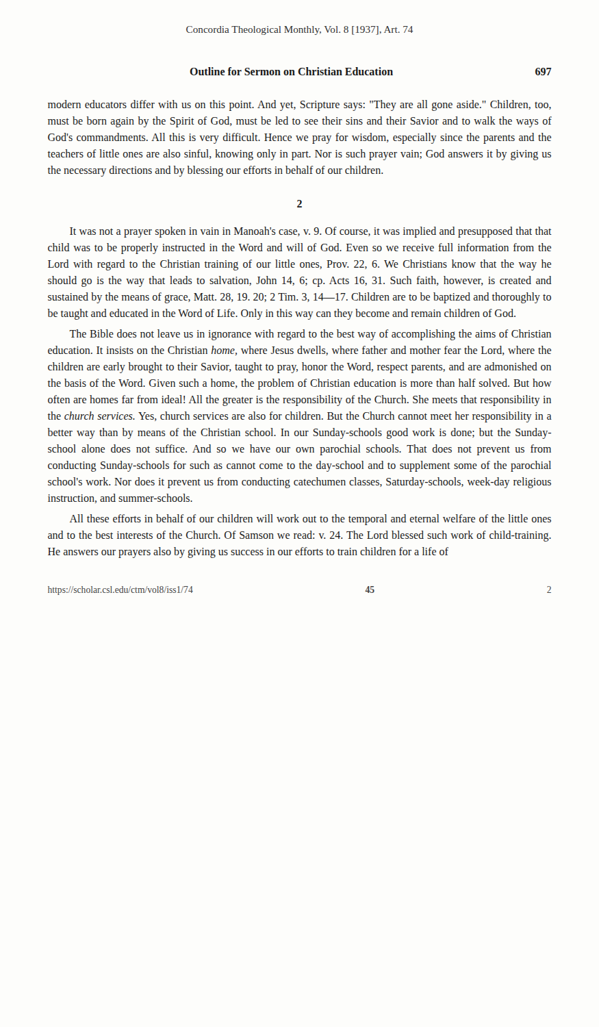Concordia Theological Monthly, Vol. 8 [1937], Art. 74
Outline for Sermon on Christian Education 697
modern educators differ with us on this point. And yet, Scripture says: "They are all gone aside." Children, too, must be born again by the Spirit of God, must be led to see their sins and their Savior and to walk the ways of God's commandments. All this is very difficult. Hence we pray for wisdom, especially since the parents and the teachers of little ones are also sinful, knowing only in part. Nor is such prayer vain; God answers it by giving us the necessary directions and by blessing our efforts in behalf of our children.
2
It was not a prayer spoken in vain in Manoah's case, v. 9. Of course, it was implied and presupposed that that child was to be properly instructed in the Word and will of God. Even so we receive full information from the Lord with regard to the Christian training of our little ones, Prov. 22, 6. We Christians know that the way he should go is the way that leads to salvation, John 14, 6; cp. Acts 16, 31. Such faith, however, is created and sustained by the means of grace, Matt. 28, 19. 20; 2 Tim. 3, 14—17. Children are to be baptized and thoroughly to be taught and educated in the Word of Life. Only in this way can they become and remain children of God.
The Bible does not leave us in ignorance with regard to the best way of accomplishing the aims of Christian education. It insists on the Christian home, where Jesus dwells, where father and mother fear the Lord, where the children are early brought to their Savior, taught to pray, honor the Word, respect parents, and are admonished on the basis of the Word. Given such a home, the problem of Christian education is more than half solved. But how often are homes far from ideal! All the greater is the responsibility of the Church. She meets that responsibility in the church services. Yes, church services are also for children. But the Church cannot meet her responsibility in a better way than by means of the Christian school. In our Sunday-schools good work is done; but the Sunday-school alone does not suffice. And so we have our own parochial schools. That does not prevent us from conducting Sunday-schools for such as cannot come to the day-school and to supplement some of the parochial school's work. Nor does it prevent us from conducting catechumen classes, Saturday-schools, week-day religious instruction, and summer-schools.
All these efforts in behalf of our children will work out to the temporal and eternal welfare of the little ones and to the best interests of the Church. Of Samson we read: v. 24. The Lord blessed such work of child-training. He answers our prayers also by giving us success in our efforts to train children for a life of
https://scholar.csl.edu/ctm/vol8/iss1/74 45 2